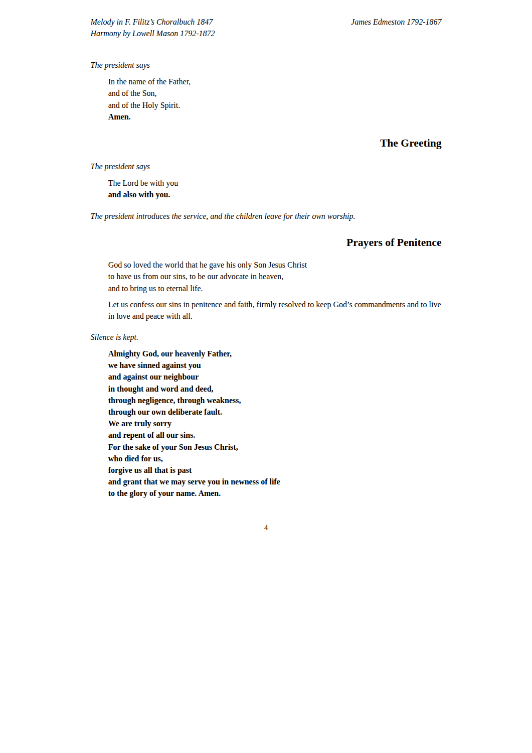Melody in F. Filitz’s Choralbuch 1847 James Edmeston 1792-1867
Harmony by Lowell Mason 1792-1872
The president says
In the name of the Father,
and of the Son,
and of the Holy Spirit.
Amen.
The Greeting
The president says
The Lord be with you
and also with you.
The president introduces the service, and the children leave for their own worship.
Prayers of Penitence
God so loved the world that he gave his only Son Jesus Christ
to have us from our sins, to be our advocate in heaven,
and to bring us to eternal life.
Let us confess our sins in penitence and faith, firmly resolved to keep God’s commandments and to live in love and peace with all.
Silence is kept.
Almighty God, our heavenly Father,
we have sinned against you
and against our neighbour
in thought and word and deed,
through negligence, through weakness,
through our own deliberate fault.
We are truly sorry
and repent of all our sins.
For the sake of your Son Jesus Christ,
who died for us,
forgive us all that is past
and grant that we may serve you in newness of life
to the glory of your name. Amen.
4